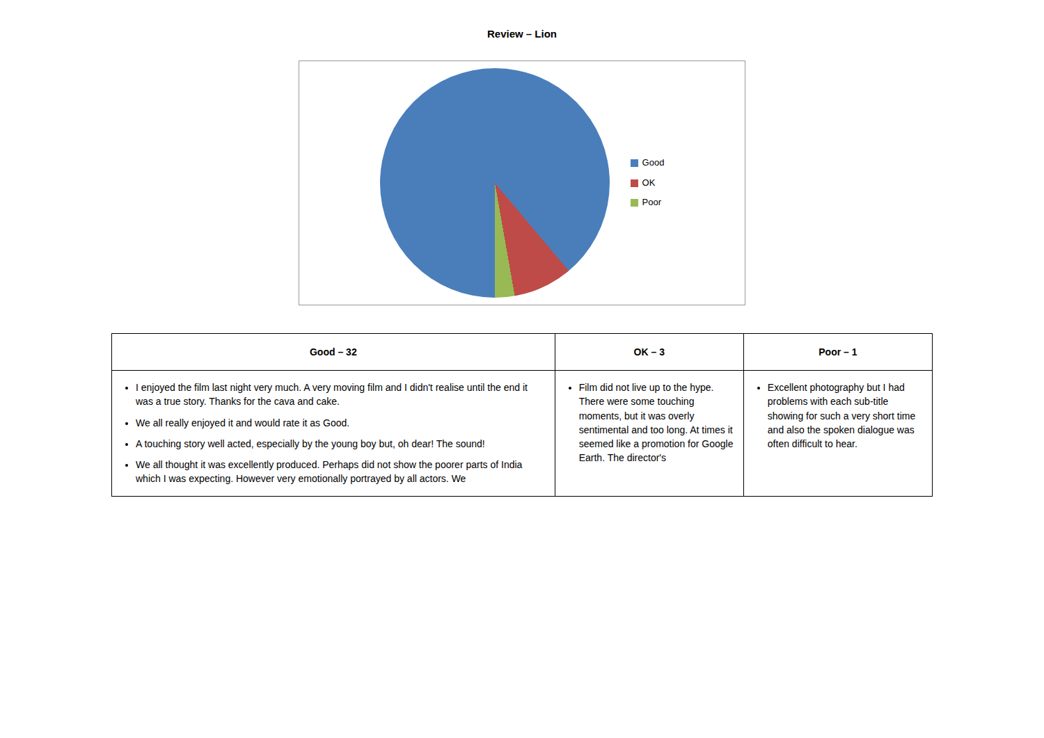Review – Lion
Good
OK
Poor
| Good – 32 | OK – 3 | Poor – 1 |
| --- | --- | --- |
| I enjoyed the film last night very much. A very moving film and I didn't realise until the end it was a true story. Thanks for the cava and cake. We all really enjoyed it and would rate it as Good. A touching story well acted, especially by the young boy but, oh dear! The sound! We all thought it was excellently produced. Perhaps did not show the poorer parts of India which I was expecting. However very emotionally portrayed by all actors. We | Film did not live up to the hype. There were some touching moments, but it was overly sentimental and too long. At times it seemed like a promotion for Google Earth. The director's | Excellent photography but I had problems with each sub-title showing for such a very short time and also the spoken dialogue was often difficult to hear. |